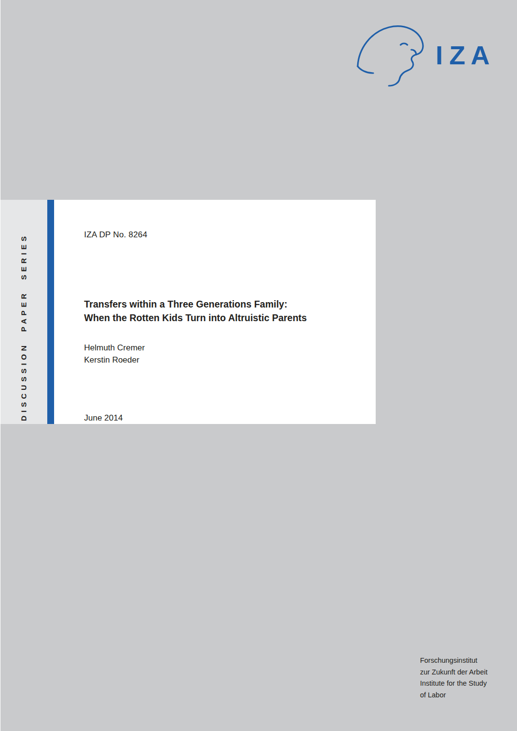I Z A
DISCUSSION PAPER SERIES
IZA DP No. 8264
Transfers within a Three Generations Family:
When the Rotten Kids Turn into Altruistic Parents
Helmuth Cremer
Kerstin Roeder
June 2014
Forschungsinstitut
zur Zukunft der Arbeit
Institute for the Study
of Labor